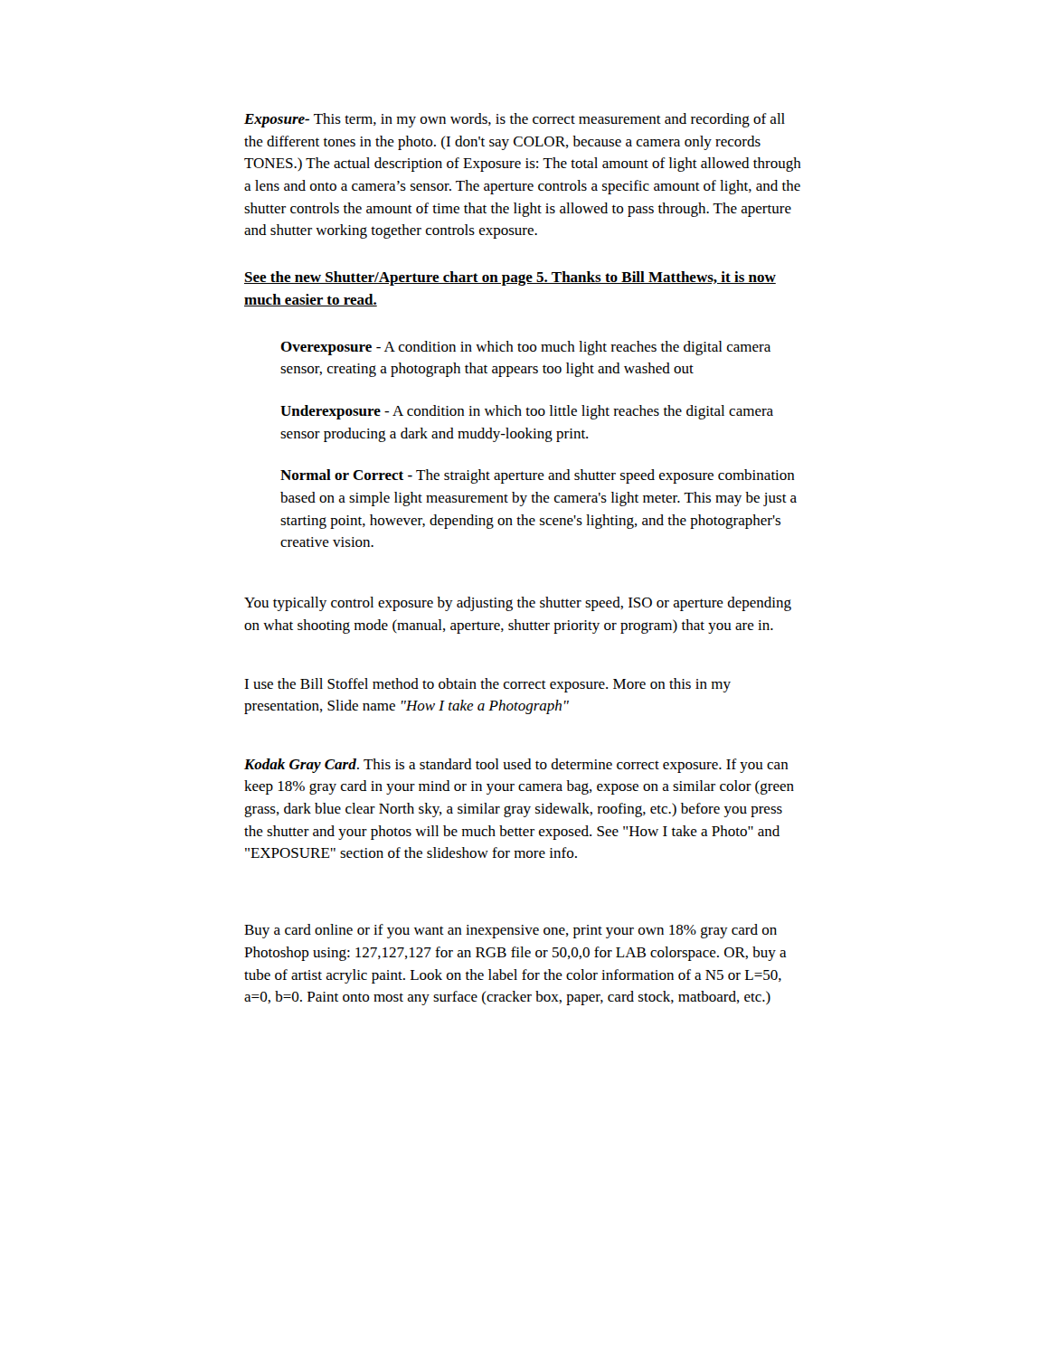Exposure- This term, in my own words, is the correct measurement and recording of all the different tones in the photo. (I don't say COLOR, because a camera only records TONES.) The actual description of Exposure is: The total amount of light allowed through a lens and onto a camera’s sensor. The aperture controls a specific amount of light, and the shutter controls the amount of time that the light is allowed to pass through. The aperture and shutter working together controls exposure.
See the new Shutter/Aperture chart on page 5. Thanks to Bill Matthews, it is now much easier to read.
Overexposure - A condition in which too much light reaches the digital camera sensor, creating a photograph that appears too light and washed out
Underexposure - A condition in which too little light reaches the digital camera sensor producing a dark and muddy-looking print.
Normal or Correct - The straight aperture and shutter speed exposure combination based on a simple light measurement by the camera's light meter. This may be just a starting point, however, depending on the scene's lighting, and the photographer's creative vision.
You typically control exposure by adjusting the shutter speed, ISO or aperture depending on what shooting mode (manual, aperture, shutter priority or program) that you are in.
I use the Bill Stoffel method to obtain the correct exposure. More on this in my presentation, Slide name "How I take a Photograph"
Kodak Gray Card. This is a standard tool used to determine correct exposure. If you can keep 18% gray card in your mind or in your camera bag, expose on a similar color (green grass, dark blue clear North sky, a similar gray sidewalk, roofing, etc.) before you press the shutter and your photos will be much better exposed. See "How I take a Photo" and "EXPOSURE" section of the slideshow for more info.
Buy a card online or if you want an inexpensive one, print your own 18% gray card on Photoshop using: 127,127,127 for an RGB file or 50,0,0 for LAB colorspace. OR, buy a tube of artist acrylic paint. Look on the label for the color information of a N5 or L=50, a=0, b=0. Paint onto most any surface (cracker box, paper, card stock, matboard, etc.)